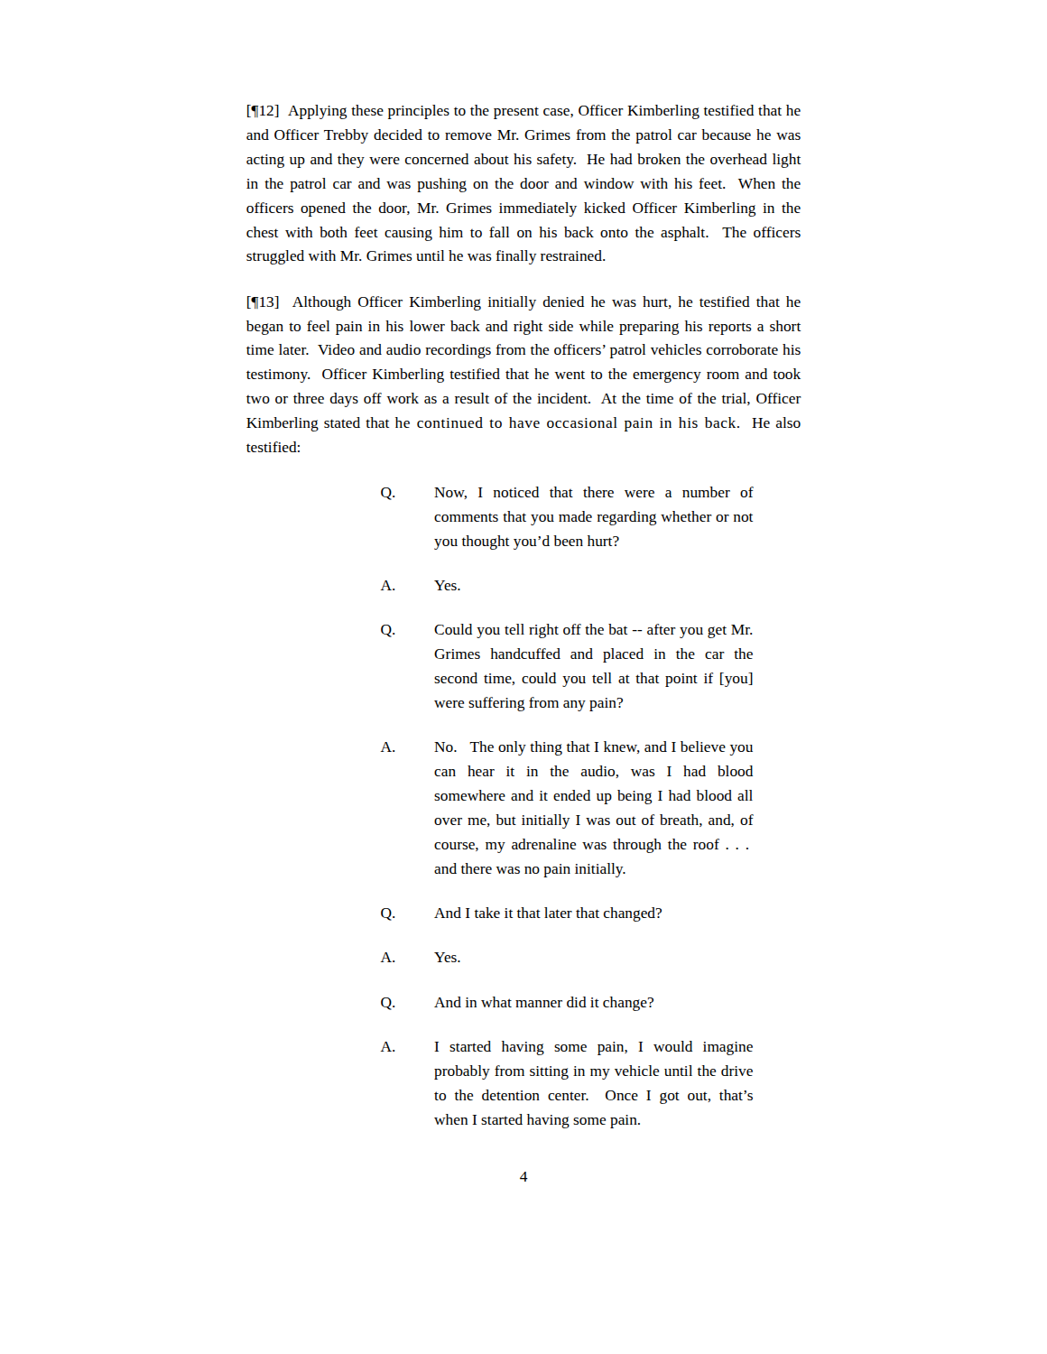[¶12] Applying these principles to the present case, Officer Kimberling testified that he and Officer Trebby decided to remove Mr. Grimes from the patrol car because he was acting up and they were concerned about his safety. He had broken the overhead light in the patrol car and was pushing on the door and window with his feet. When the officers opened the door, Mr. Grimes immediately kicked Officer Kimberling in the chest with both feet causing him to fall on his back onto the asphalt. The officers struggled with Mr. Grimes until he was finally restrained.
[¶13] Although Officer Kimberling initially denied he was hurt, he testified that he began to feel pain in his lower back and right side while preparing his reports a short time later. Video and audio recordings from the officers’ patrol vehicles corroborate his testimony. Officer Kimberling testified that he went to the emergency room and took two or three days off work as a result of the incident. At the time of the trial, Officer Kimberling stated that he continued to have occasional pain in his back. He also testified:
Q. Now, I noticed that there were a number of comments that you made regarding whether or not you thought you’d been hurt?
A. Yes.
Q. Could you tell right off the bat -- after you get Mr. Grimes handcuffed and placed in the car the second time, could you tell at that point if [you] were suffering from any pain?
A. No. The only thing that I knew, and I believe you can hear it in the audio, was I had blood somewhere and it ended up being I had blood all over me, but initially I was out of breath, and, of course, my adrenaline was through the roof . . . and there was no pain initially.
Q. And I take it that later that changed?
A. Yes.
Q. And in what manner did it change?
A. I started having some pain, I would imagine probably from sitting in my vehicle until the drive to the detention center. Once I got out, that’s when I started having some pain.
4